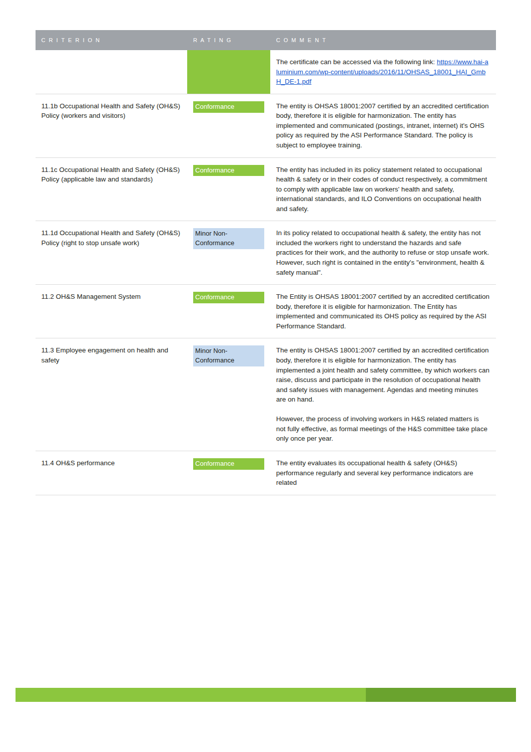| C R I T E R I O N | R A T I N G | C O M M E N T |
| --- | --- | --- |
| | | The certificate can be accessed via the following link: https://www.hai-aluminium.com/wp-content/uploads/2016/11/OHSAS_18001_HAI_GmbH_DE-1.pdf |
| 11.1b Occupational Health and Safety (OH&S) Policy (workers and visitors) | Conformance | The entity is OHSAS 18001:2007 certified by an accredited certification body, therefore it is eligible for harmonization. The entity has implemented and communicated (postings, intranet, internet) it's OHS policy as required by the ASI Performance Standard. The policy is subject to employee training. |
| 11.1c Occupational Health and Safety (OH&S) Policy (applicable law and standards) | Conformance | The entity has included in its policy statement related to occupational health & safety or in their codes of conduct respectively, a commitment to comply with applicable law on workers' health and safety, international standards, and ILO Conventions on occupational health and safety. |
| 11.1d Occupational Health and Safety (OH&S) Policy (right to stop unsafe work) | Minor Non-Conformance | In its policy related to occupational health & safety, the entity has not included the workers right to understand the hazards and safe practices for their work, and the authority to refuse or stop unsafe work. However, such right is contained in the entity's "environment, health & safety manual". |
| 11.2 OH&S Management System | Conformance | The Entity is OHSAS 18001:2007 certified by an accredited certification body, therefore it is eligible for harmonization. The Entity has implemented and communicated its OHS policy as required by the ASI Performance Standard. |
| 11.3 Employee engagement on health and safety | Minor Non-Conformance | The entity is OHSAS 18001:2007 certified by an accredited certification body, therefore it is eligible for harmonization. The entity has implemented a joint health and safety committee, by which workers can raise, discuss and participate in the resolution of occupational health and safety issues with management. Agendas and meeting minutes are on hand. However, the process of involving workers in H&S related matters is not fully effective, as formal meetings of the H&S committee take place only once per year. |
| 11.4 OH&S performance | Conformance | The entity evaluates its occupational health & safety (OH&S) performance regularly and several key performance indicators are related |